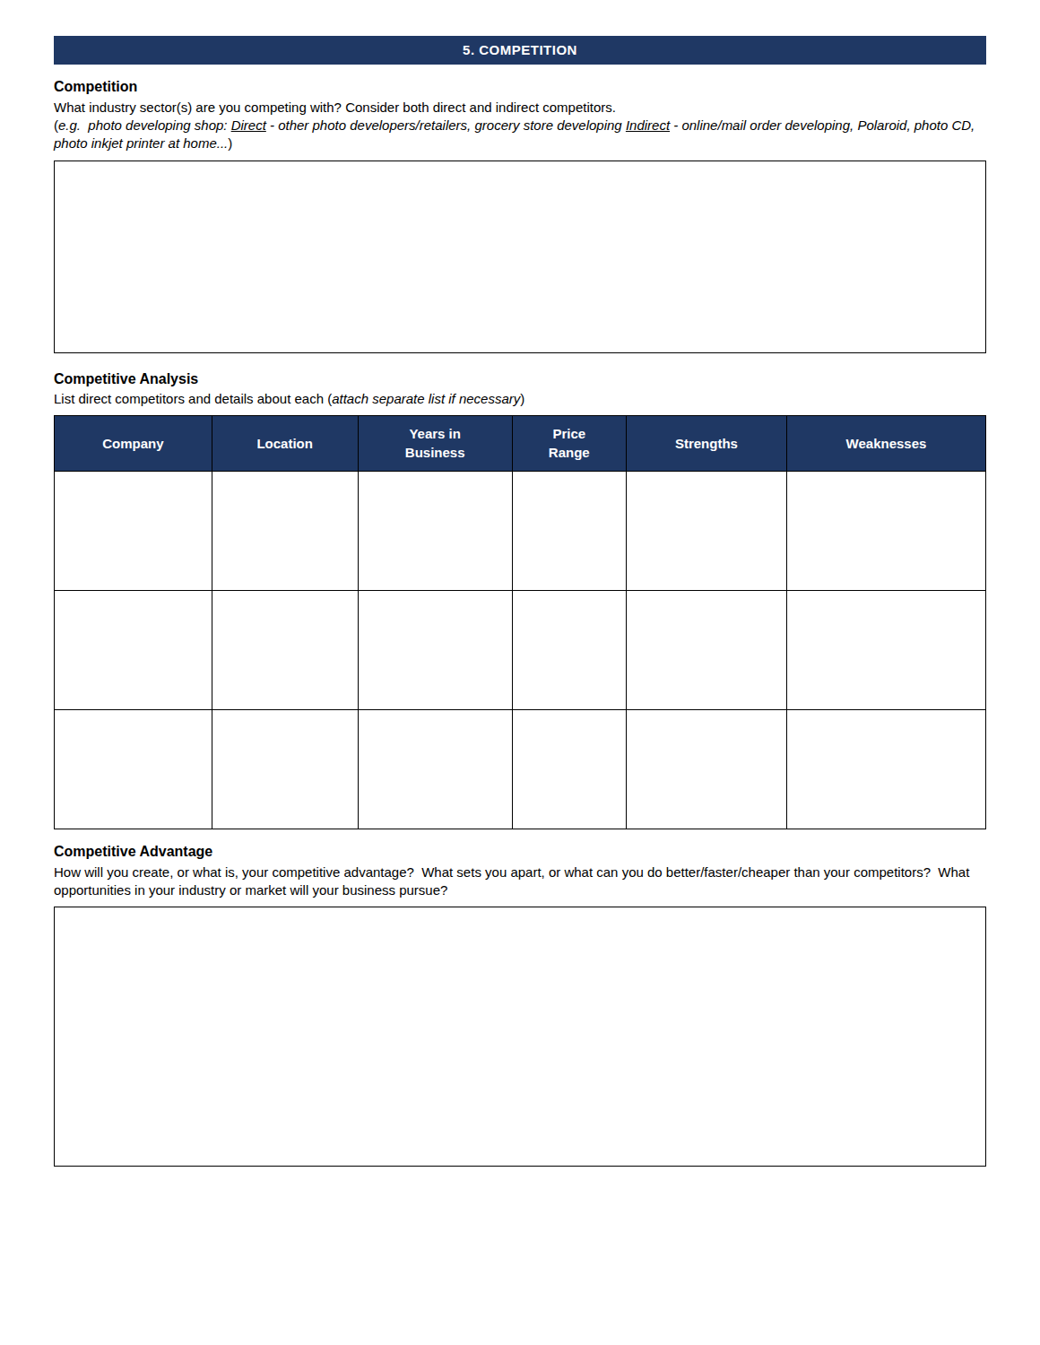5. COMPETITION
Competition
What industry sector(s) are you competing with? Consider both direct and indirect competitors.
(e.g. photo developing shop: Direct - other photo developers/retailers, grocery store developing Indirect - online/mail order developing, Polaroid, photo CD, photo inkjet printer at home...)
Competitive Analysis
List direct competitors and details about each (attach separate list if necessary)
| Company | Location | Years in Business | Price Range | Strengths | Weaknesses |
| --- | --- | --- | --- | --- | --- |
Competitive Advantage
How will you create, or what is, your competitive advantage? What sets you apart, or what can you do better/faster/cheaper than your competitors? What opportunities in your industry or market will your business pursue?